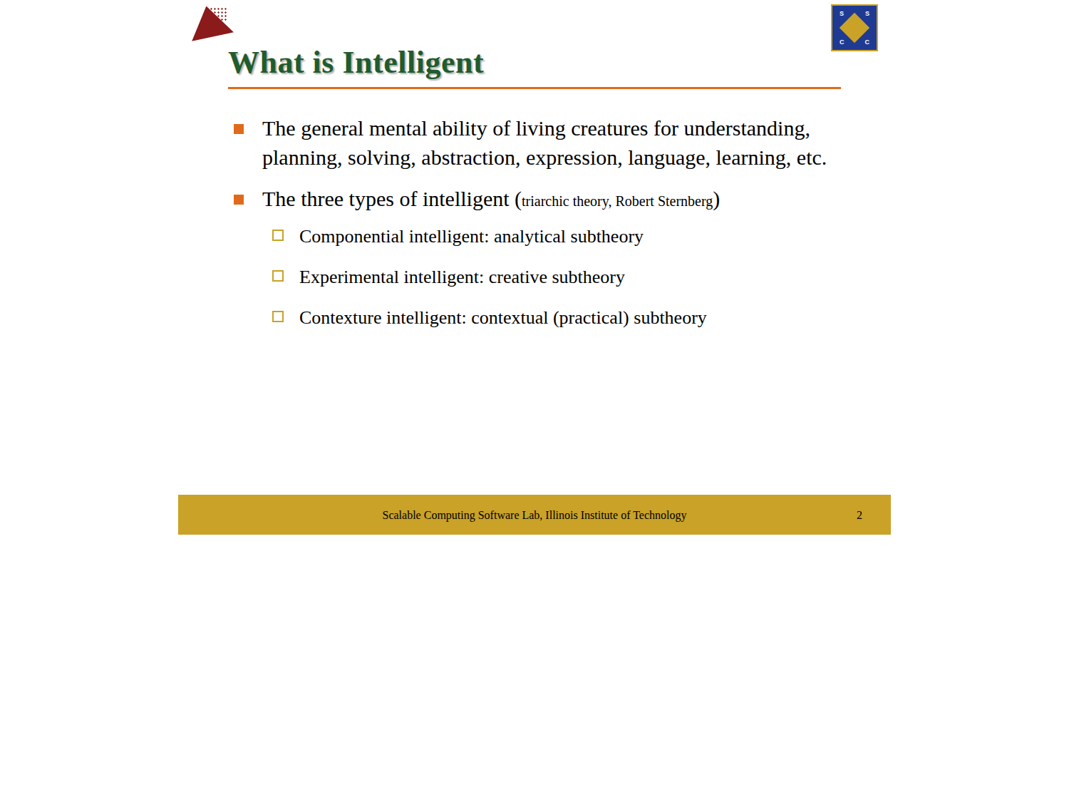S S C C
What is Intelligent
The general mental ability of living creatures for understanding, planning, solving, abstraction, expression, language, learning, etc.
The three types of intelligent (triarchic theory, Robert Sternberg)
Componential intelligent: analytical subtheory
Experimental intelligent: creative subtheory
Contexture intelligent: contextual (practical) subtheory
Scalable Computing Software Lab, Illinois Institute of Technology
2